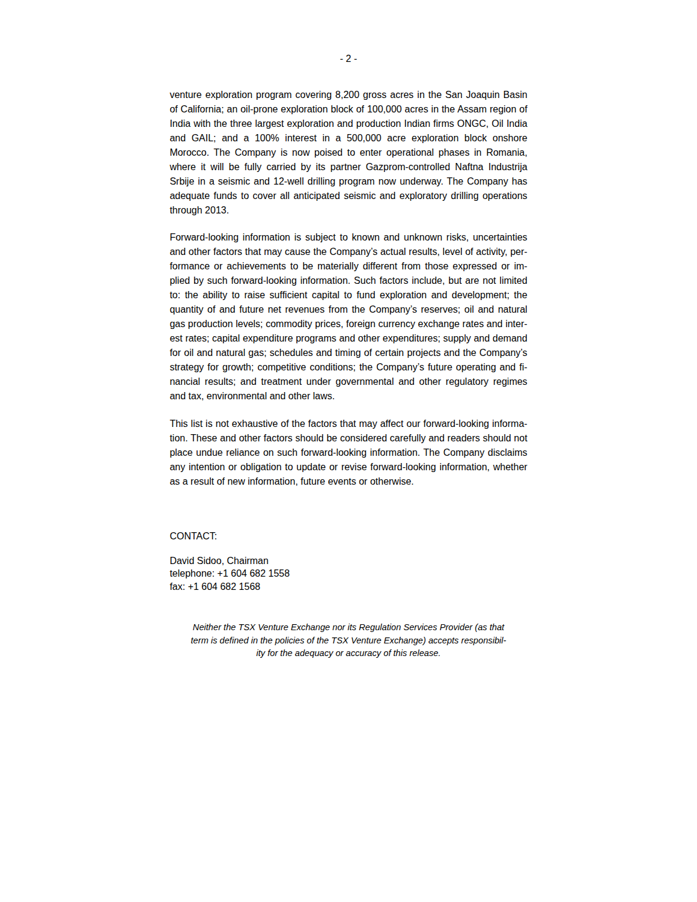- 2 -
venture exploration program covering 8,200 gross acres in the San Joaquin Basin of California; an oil-prone exploration block of 100,000 acres in the Assam region of India with the three largest exploration and production Indian firms ONGC, Oil India and GAIL; and a 100% interest in a 500,000 acre exploration block onshore Morocco. The Company is now poised to enter operational phases in Romania, where it will be fully carried by its partner Gazprom-controlled Naftna Industrija Srbije in a seismic and 12-well drilling program now underway. The Company has adequate funds to cover all anticipated seismic and exploratory drilling operations through 2013.
Forward-looking information is subject to known and unknown risks, uncertainties and other factors that may cause the Company’s actual results, level of activity, performance or achievements to be materially different from those expressed or implied by such forward-looking information. Such factors include, but are not limited to: the ability to raise sufficient capital to fund exploration and development; the quantity of and future net revenues from the Company’s reserves; oil and natural gas production levels; commodity prices, foreign currency exchange rates and interest rates; capital expenditure programs and other expenditures; supply and demand for oil and natural gas; schedules and timing of certain projects and the Company’s strategy for growth; competitive conditions; the Company’s future operating and financial results; and treatment under governmental and other regulatory regimes and tax, environmental and other laws.
This list is not exhaustive of the factors that may affect our forward-looking information. These and other factors should be considered carefully and readers should not place undue reliance on such forward-looking information. The Company disclaims any intention or obligation to update or revise forward-looking information, whether as a result of new information, future events or otherwise.
CONTACT:
David Sidoo, Chairman
telephone: +1 604 682 1558
fax: +1 604 682 1568
Neither the TSX Venture Exchange nor its Regulation Services Provider (as that term is defined in the policies of the TSX Venture Exchange) accepts responsibility for the adequacy or accuracy of this release.